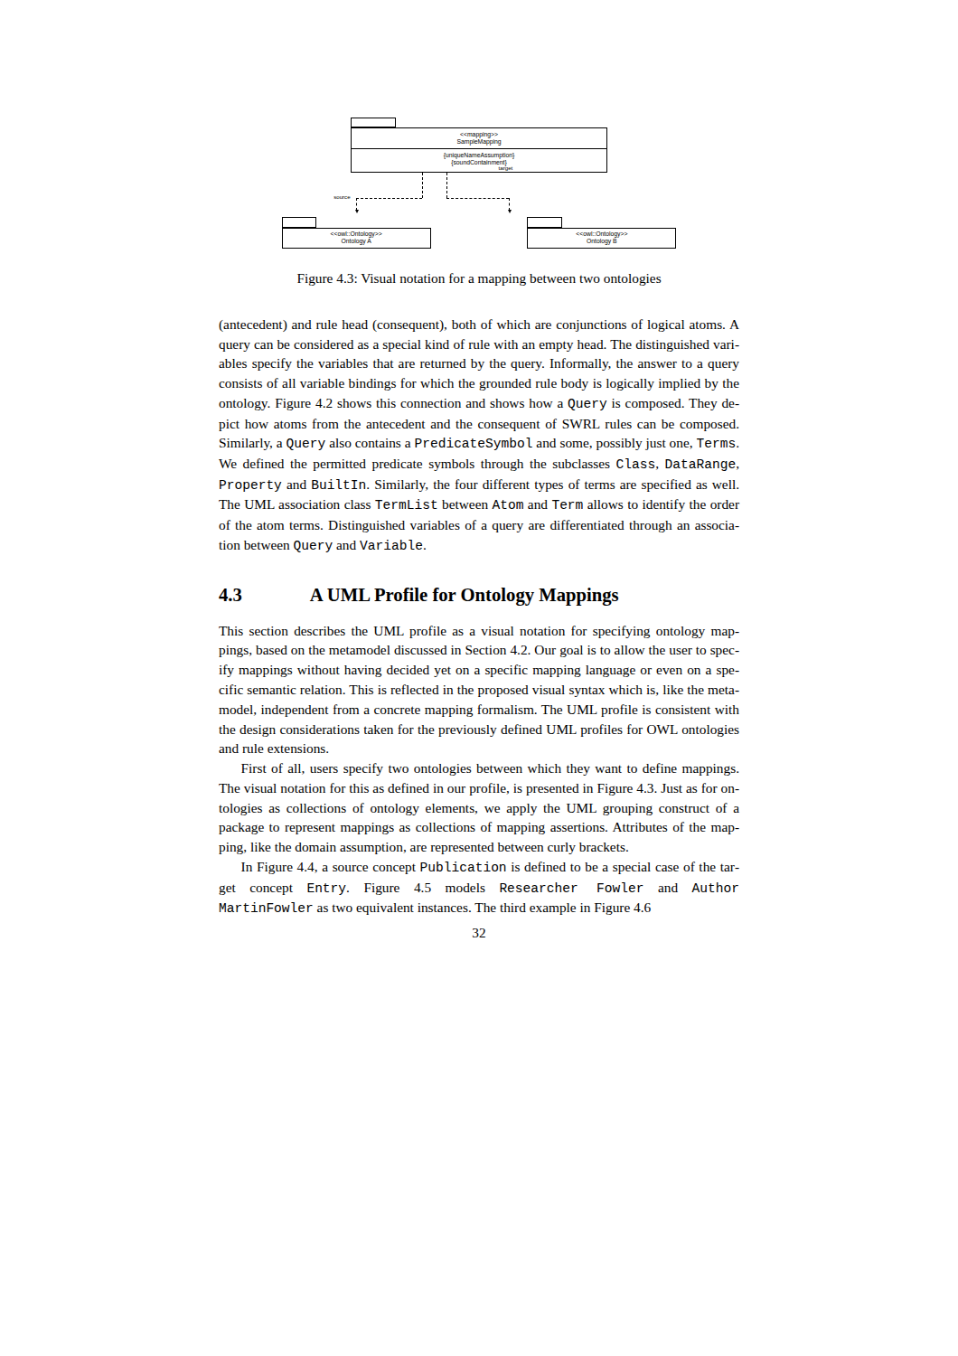<<mapping>>
SampleMapping
{uniqueNameAssumption}
{soundContainment}
source
target
<<owl::Ontology>>
Ontology A
<<owl::Ontology>>
Ontology B
Figure 4.3: Visual notation for a mapping between two ontologies
(antecedent) and rule head (consequent), both of which are conjunctions of logical atoms. A query can be considered as a special kind of rule with an empty head. The distinguished variables specify the variables that are returned by the query. Informally, the answer to a query consists of all variable bindings for which the grounded rule body is logically implied by the ontology. Figure 4.2 shows this connection and shows how a Query is composed. They depict how atoms from the antecedent and the consequent of SWRL rules can be composed. Similarly, a Query also contains a PredicateSymbol and some, possibly just one, Terms. We defined the permitted predicate symbols through the subclasses Class, DataRange, Property and BuiltIn. Similarly, the four different types of terms are specified as well. The UML association class TermList between Atom and Term allows to identify the order of the atom terms. Distinguished variables of a query are differentiated through an association between Query and Variable.
4.3 A UML Profile for Ontology Mappings
This section describes the UML profile as a visual notation for specifying ontology mappings, based on the metamodel discussed in Section 4.2. Our goal is to allow the user to specify mappings without having decided yet on a specific mapping language or even on a specific semantic relation. This is reflected in the proposed visual syntax which is, like the metamodel, independent from a concrete mapping formalism. The UML profile is consistent with the design considerations taken for the previously defined UML profiles for OWL ontologies and rule extensions.
First of all, users specify two ontologies between which they want to define mappings. The visual notation for this as defined in our profile, is presented in Figure 4.3. Just as for ontologies as collections of ontology elements, we apply the UML grouping construct of a package to represent mappings as collections of mapping assertions. Attributes of the mapping, like the domain assumption, are represented between curly brackets.
In Figure 4.4, a source concept Publication is defined to be a special case of the target concept Entry. Figure 4.5 models Researcher Fowler and Author MartinFowler as two equivalent instances. The third example in Figure 4.6
32